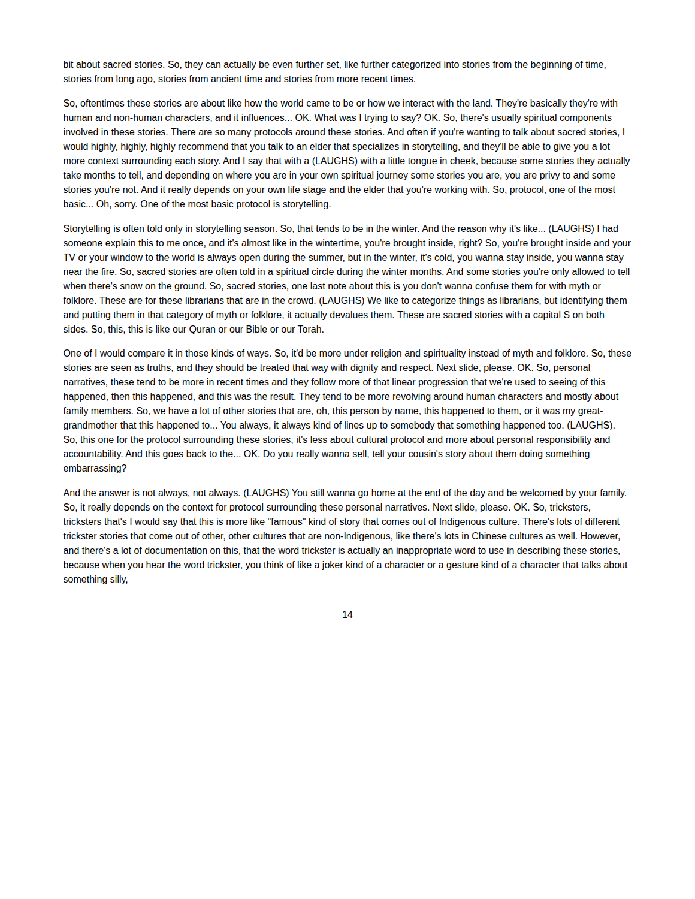bit about sacred stories. So, they can actually be even further set, like further categorized into stories from the beginning of time, stories from long ago, stories from ancient time and stories from more recent times.
So, oftentimes these stories are about like how the world came to be or how we interact with the land. They're basically they're with human and non-human characters, and it influences... OK. What was I trying to say? OK. So, there's usually spiritual components involved in these stories. There are so many protocols around these stories. And often if you're wanting to talk about sacred stories, I would highly, highly, highly recommend that you talk to an elder that specializes in storytelling, and they'll be able to give you a lot more context surrounding each story. And I say that with a (LAUGHS) with a little tongue in cheek, because some stories they actually take months to tell, and depending on where you are in your own spiritual journey some stories you are, you are privy to and some stories you're not. And it really depends on your own life stage and the elder that you're working with. So, protocol, one of the most basic... Oh, sorry. One of the most basic protocol is storytelling.
Storytelling is often told only in storytelling season. So, that tends to be in the winter. And the reason why it's like... (LAUGHS) I had someone explain this to me once, and it's almost like in the wintertime, you're brought inside, right? So, you're brought inside and your TV or your window to the world is always open during the summer, but in the winter, it's cold, you wanna stay inside, you wanna stay near the fire. So, sacred stories are often told in a spiritual circle during the winter months. And some stories you're only allowed to tell when there's snow on the ground. So, sacred stories, one last note about this is you don't wanna confuse them for with myth or folklore. These are for these librarians that are in the crowd. (LAUGHS) We like to categorize things as librarians, but identifying them and putting them in that category of myth or folklore, it actually devalues them. These are sacred stories with a capital S on both sides. So, this, this is like our Quran or our Bible or our Torah.
One of I would compare it in those kinds of ways. So, it'd be more under religion and spirituality instead of myth and folklore. So, these stories are seen as truths, and they should be treated that way with dignity and respect. Next slide, please. OK. So, personal narratives, these tend to be more in recent times and they follow more of that linear progression that we're used to seeing of this happened, then this happened, and this was the result. They tend to be more revolving around human characters and mostly about family members. So, we have a lot of other stories that are, oh, this person by name, this happened to them, or it was my great-grandmother that this happened to... You always, it always kind of lines up to somebody that something happened too. (LAUGHS). So, this one for the protocol surrounding these stories, it's less about cultural protocol and more about personal responsibility and accountability. And this goes back to the... OK. Do you really wanna sell, tell your cousin's story about them doing something embarrassing?
And the answer is not always, not always. (LAUGHS) You still wanna go home at the end of the day and be welcomed by your family. So, it really depends on the context for protocol surrounding these personal narratives. Next slide, please. OK. So, tricksters, tricksters that's I would say that this is more like "famous" kind of story that comes out of Indigenous culture. There's lots of different trickster stories that come out of other, other cultures that are non-Indigenous, like there's lots in Chinese cultures as well. However, and there's a lot of documentation on this, that the word trickster is actually an inappropriate word to use in describing these stories, because when you hear the word trickster, you think of like a joker kind of a character or a gesture kind of a character that talks about something silly,
14